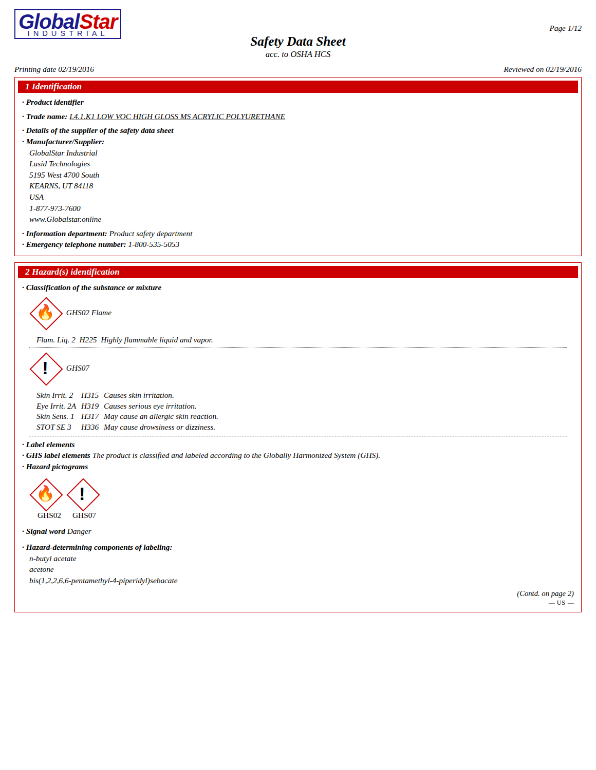Global Star INDUSTRIAL
Page 1/12
Safety Data Sheet
acc. to OSHA HCS
Printing date 02/19/2016 Reviewed on 02/19/2016
1 Identification
· Product identifier
· Trade name: L4.1.K1 LOW VOC HIGH GLOSS MS ACRYLIC POLYURETHANE
· Details of the supplier of the safety data sheet
· Manufacturer/Supplier:
GlobalStar Industrial
Lusid Technologies
5195 West 4700 South
KEARNS, UT 84118
USA
1-877-973-7600
www.Globalstar.online
· Information department: Product safety department
· Emergency telephone number: 1-800-535-5053
2 Hazard(s) identification
· Classification of the substance or mixture
🔥 GHS02 Flame
Flam. Liq. 2 H225 Highly flammable liquid and vapor.
! GHS07
| Skin Irrit. 2 | H315 | Causes skin irritation. |
| Eye Irrit. 2A | H319 | Causes serious eye irritation. |
| Skin Sens. 1 | H317 | May cause an allergic skin reaction. |
| STOT SE 3 | H336 | May cause drowsiness or dizziness. |
· Label elements
· GHS label elements The product is classified and labeled according to the Globally Harmonized System (GHS).
· Hazard pictograms
🔥 !
GHS02 GHS07
· Signal word Danger
· Hazard-determining components of labeling:
n-butyl acetate
acetone
bis(1,2,2,6,6-pentamethyl-4-piperidyl)sebacate
(Contd. on page 2)
— US —